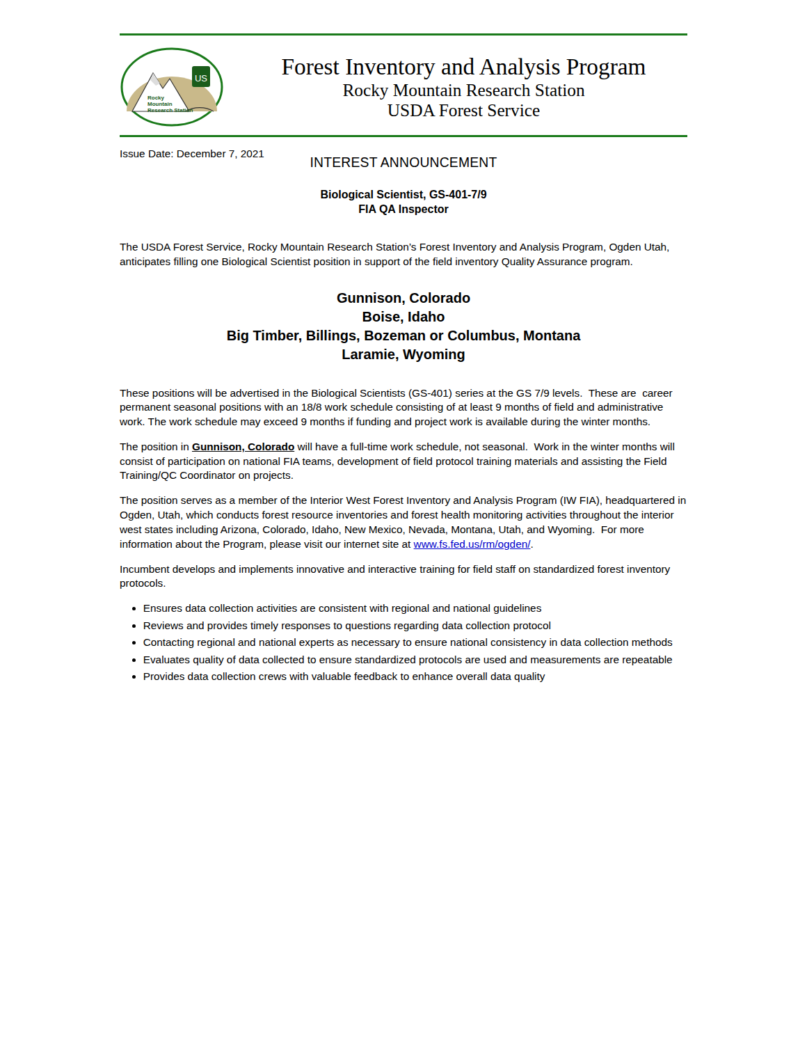US Rocky Mountain Research Station
Forest Inventory and Analysis Program
Rocky Mountain Research Station
USDA Forest Service
Issue Date: December 7, 2021
INTEREST ANNOUNCEMENT
Biological Scientist, GS-401-7/9
FIA QA Inspector
The USDA Forest Service, Rocky Mountain Research Station’s Forest Inventory and Analysis Program, Ogden Utah, anticipates filling one Biological Scientist position in support of the field inventory Quality Assurance program.
Gunnison, Colorado
Boise, Idaho
Big Timber, Billings, Bozeman or Columbus, Montana
Laramie, Wyoming
These positions will be advertised in the Biological Scientists (GS-401) series at the GS 7/9 levels. These are career permanent seasonal positions with an 18/8 work schedule consisting of at least 9 months of field and administrative work. The work schedule may exceed 9 months if funding and project work is available during the winter months.
The position in Gunnison, Colorado will have a full-time work schedule, not seasonal. Work in the winter months will consist of participation on national FIA teams, development of field protocol training materials and assisting the Field Training/QC Coordinator on projects.
The position serves as a member of the Interior West Forest Inventory and Analysis Program (IW FIA), headquartered in Ogden, Utah, which conducts forest resource inventories and forest health monitoring activities throughout the interior west states including Arizona, Colorado, Idaho, New Mexico, Nevada, Montana, Utah, and Wyoming. For more information about the Program, please visit our internet site at www.fs.fed.us/rm/ogden/.
Incumbent develops and implements innovative and interactive training for field staff on standardized forest inventory protocols.
Ensures data collection activities are consistent with regional and national guidelines
Reviews and provides timely responses to questions regarding data collection protocol
Contacting regional and national experts as necessary to ensure national consistency in data collection methods
Evaluates quality of data collected to ensure standardized protocols are used and measurements are repeatable
Provides data collection crews with valuable feedback to enhance overall data quality